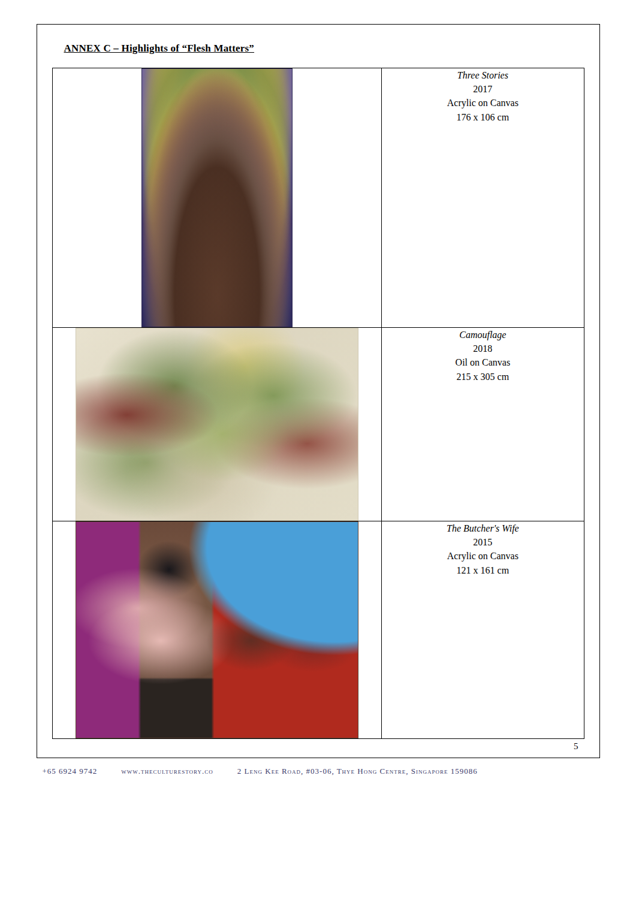ANNEX C – Highlights of “Flesh Matters”
| | Three Stories 2017 Acrylic on Canvas 176 x 106 cm |
| | Camouflage 2018 Oil on Canvas 215 x 305 cm |
| | The Butcher's Wife 2015 Acrylic on Canvas 121 x 161 cm |
5
+65 6924 9742 www.theculturestory.co 2 Leng Kee Road, #03-06, Thye Hong Centre, Singapore 159086